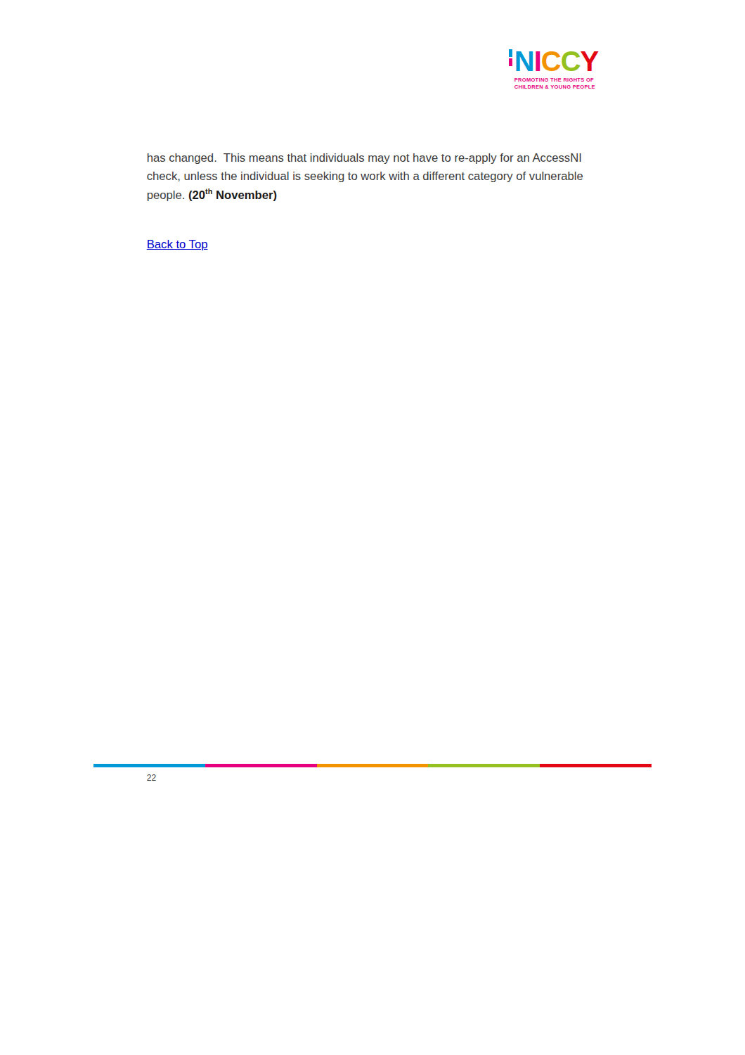NICCY
Promoting the rights of
children & young people
has changed. This means that individuals may not have to re-apply for an AccessNI check, unless the individual is seeking to work with a different category of vulnerable people. (20th November)
Back to Top
22